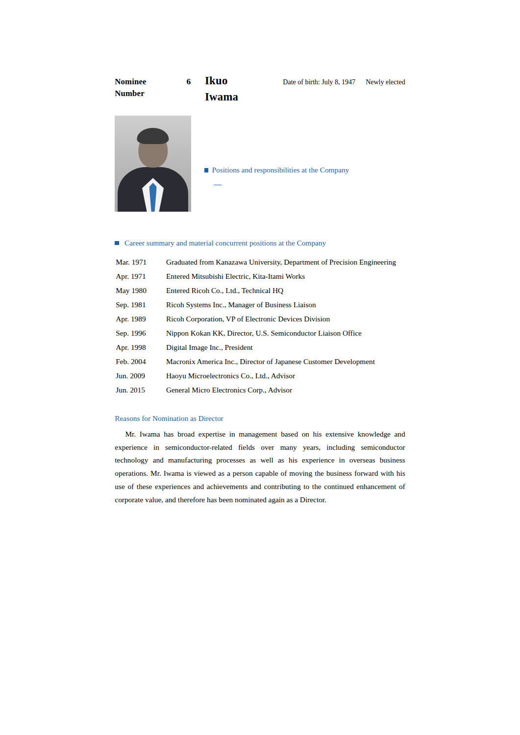Nominee Number 6 Ikuo Iwama Date of birth: July 8, 1947Newly elected
Positions and responsibilities at the Company
—
Career summary and material concurrent positions at the Company
| Mar. 1971 | Graduated from Kanazawa University, Department of Precision Engineering |
| Apr. 1971 | Entered Mitsubishi Electric, Kita-Itami Works |
| May 1980 | Entered Ricoh Co., Ltd., Technical HQ |
| Sep. 1981 | Ricoh Systems Inc., Manager of Business Liaison |
| Apr. 1989 | Ricoh Corporation, VP of Electronic Devices Division |
| Sep. 1996 | Nippon Kokan KK, Director, U.S. Semiconductor Liaison Office |
| Apr. 1998 | Digital Image Inc., President |
| Feb. 2004 | Macronix America Inc., Director of Japanese Customer Development |
| Jun. 2009 | Haoyu Microelectronics Co., Ltd., Advisor |
| Jun. 2015 | General Micro Electronics Corp., Advisor |
Reasons for Nomination as Director
Mr. Iwama has broad expertise in management based on his extensive knowledge and experience in semiconductor-related fields over many years, including semiconductor technology and manufacturing processes as well as his experience in overseas business operations. Mr. Iwama is viewed as a person capable of moving the business forward with his use of these experiences and achievements and contributing to the continued enhancement of corporate value, and therefore has been nominated again as a Director.